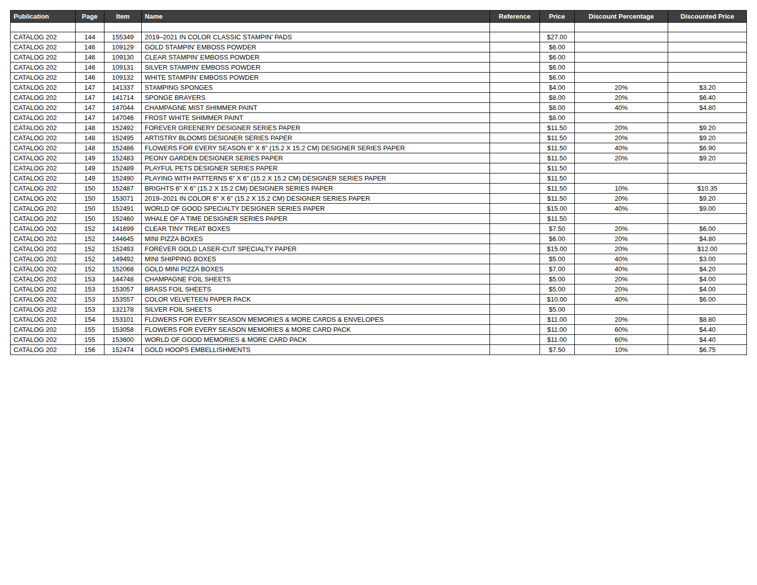| Publication | Page | Item | Name | Reference | Price | Discount Percentage | Discounted Price |
| --- | --- | --- | --- | --- | --- | --- | --- |
| CATALOG 202 | 144 | 155349 | 2019–2021 IN COLOR CLASSIC STAMPIN’ PADS | | $27.00 | | |
| CATALOG 202 | 146 | 109129 | GOLD STAMPIN’ EMBOSS POWDER | | $6.00 | | |
| CATALOG 202 | 146 | 109130 | CLEAR STAMPIN’ EMBOSS POWDER | | $6.00 | | |
| CATALOG 202 | 146 | 109131 | SILVER STAMPIN’ EMBOSS POWDER | | $6.00 | | |
| CATALOG 202 | 146 | 109132 | WHITE STAMPIN’ EMBOSS POWDER | | $6.00 | | |
| CATALOG 202 | 147 | 141337 | STAMPING SPONGES | | $4.00 | 20% | $3.20 |
| CATALOG 202 | 147 | 141714 | SPONGE BRAYERS | | $8.00 | 20% | $6.40 |
| CATALOG 202 | 147 | 147044 | CHAMPAGNE MIST SHIMMER PAINT | | $8.00 | 40% | $4.80 |
| CATALOG 202 | 147 | 147046 | FROST WHITE SHIMMER PAINT | | $8.00 | | |
| CATALOG 202 | 148 | 152492 | FOREVER GREENERY DESIGNER SERIES PAPER | | $11.50 | 20% | $9.20 |
| CATALOG 202 | 148 | 152495 | ARTISTRY BLOOMS DESIGNER SERIES PAPER | | $11.50 | 20% | $9.20 |
| CATALOG 202 | 148 | 152486 | FLOWERS FOR EVERY SEASON 6" X 6" (15.2 X 15.2 CM) DESIGNER SERIES PAPER | | $11.50 | 40% | $6.90 |
| CATALOG 202 | 149 | 152483 | PEONY GARDEN DESIGNER SERIES PAPER | | $11.50 | 20% | $9.20 |
| CATALOG 202 | 149 | 152489 | PLAYFUL PETS DESIGNER SERIES PAPER | | $11.50 | | |
| CATALOG 202 | 149 | 152490 | PLAYING WITH PATTERNS 6" X 6" (15.2 X 15.2 CM) DESIGNER SERIES PAPER | | $11.50 | | |
| CATALOG 202 | 150 | 152487 | BRIGHTS 6" X 6" (15.2 X 15.2 CM) DESIGNER SERIES PAPER | | $11.50 | 10% | $10.35 |
| CATALOG 202 | 150 | 153071 | 2019–2021 IN COLOR 6" X 6" (15.2 X 15.2 CM) DESIGNER SERIES PAPER | | $11.50 | 20% | $9.20 |
| CATALOG 202 | 150 | 152491 | WORLD OF GOOD SPECIALTY DESIGNER SERIES PAPER | | $15.00 | 40% | $9.00 |
| CATALOG 202 | 150 | 152460 | WHALE OF A TIME DESIGNER SERIES PAPER | | $11.50 | | |
| CATALOG 202 | 152 | 141699 | CLEAR TINY TREAT BOXES | | $7.50 | 20% | $6.00 |
| CATALOG 202 | 152 | 144645 | MINI PIZZA BOXES | | $6.00 | 20% | $4.80 |
| CATALOG 202 | 152 | 152493 | FOREVER GOLD LASER-CUT SPECIALTY PAPER | | $15.00 | 20% | $12.00 |
| CATALOG 202 | 152 | 149492 | MINI SHIPPING BOXES | | $5.00 | 40% | $3.00 |
| CATALOG 202 | 152 | 152068 | GOLD MINI PIZZA BOXES | | $7.00 | 40% | $4.20 |
| CATALOG 202 | 153 | 144748 | CHAMPAGNE FOIL SHEETS | | $5.00 | 20% | $4.00 |
| CATALOG 202 | 153 | 153057 | BRASS FOIL SHEETS | | $5.00 | 20% | $4.00 |
| CATALOG 202 | 153 | 153557 | COLOR VELVETEEN PAPER PACK | | $10.00 | 40% | $6.00 |
| CATALOG 202 | 153 | 132178 | SILVER FOIL SHEETS | | $5.00 | | |
| CATALOG 202 | 154 | 153101 | FLOWERS FOR EVERY SEASON MEMORIES & MORE CARDS & ENVELOPES | | $11.00 | 20% | $8.80 |
| CATALOG 202 | 155 | 153058 | FLOWERS FOR EVERY SEASON MEMORIES & MORE CARD PACK | | $11.00 | 60% | $4.40 |
| CATALOG 202 | 155 | 153600 | WORLD OF GOOD MEMORIES & MORE CARD PACK | | $11.00 | 60% | $4.40 |
| CATALOG 202 | 156 | 152474 | GOLD HOOPS EMBELLISHMENTS | | $7.50 | 10% | $6.75 |